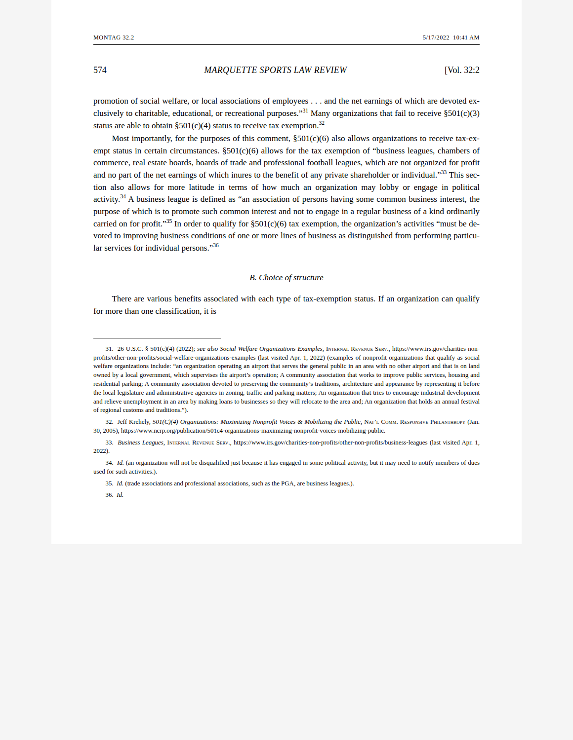Montag 32.2 5/17/2022 10:41 AM
574 Marquette Sports Law Review [Vol. 32:2
promotion of social welfare, or local associations of employees . . . and the net earnings of which are devoted exclusively to charitable, educational, or recreational purposes.”31 Many organizations that fail to receive §501(c)(3) status are able to obtain §501(c)(4) status to receive tax exemption.32
Most importantly, for the purposes of this comment, §501(c)(6) also allows organizations to receive tax-exempt status in certain circumstances. §501(c)(6) allows for the tax exemption of “business leagues, chambers of commerce, real estate boards, boards of trade and professional football leagues, which are not organized for profit and no part of the net earnings of which inures to the benefit of any private shareholder or individual.”33 This section also allows for more latitude in terms of how much an organization may lobby or engage in political activity.34 A business league is defined as “an association of persons having some common business interest, the purpose of which is to promote such common interest and not to engage in a regular business of a kind ordinarily carried on for profit.”35 In order to qualify for §501(c)(6) tax exemption, the organization’s activities “must be devoted to improving business conditions of one or more lines of business as distinguished from performing particular services for individual persons.”36
B. Choice of structure
There are various benefits associated with each type of tax-exemption status. If an organization can qualify for more than one classification, it is
31. 26 U.S.C. § 501(c)(4) (2022); see also Social Welfare Organizations Examples, Internal Revenue Serv., https://www.irs.gov/charities-non-profits/other-non-profits/social-welfare-organizations-examples (last visited Apr. 1, 2022) (examples of nonprofit organizations that qualify as social welfare organizations include: “an organization operating an airport that serves the general public in an area with no other airport and that is on land owned by a local government, which supervises the airport’s operation; A community association that works to improve public services, housing and residential parking; A community association devoted to preserving the community’s traditions, architecture and appearance by representing it before the local legislature and administrative agencies in zoning, traffic and parking matters; An organization that tries to encourage industrial development and relieve unemployment in an area by making loans to businesses so they will relocate to the area and; An organization that holds an annual festival of regional customs and traditions.”).
32. Jeff Krehely, 501(C)(4) Organizations: Maximizing Nonprofit Voices & Mobilizing the Public, Nat’l Comm. Responsive Philanthropy (Jan. 30, 2005), https://www.ncrp.org/publication/501c4-organizations-maximizing-nonprofit-voices-mobilizing-public.
33. Business Leagues, Internal Revenue Serv., https://www.irs.gov/charities-non-profits/other-non-profits/business-leagues (last visited Apr. 1, 2022).
34. Id. (an organization will not be disqualified just because it has engaged in some political activity, but it may need to notify members of dues used for such activities.).
35. Id. (trade associations and professional associations, such as the PGA, are business leagues.).
36. Id.